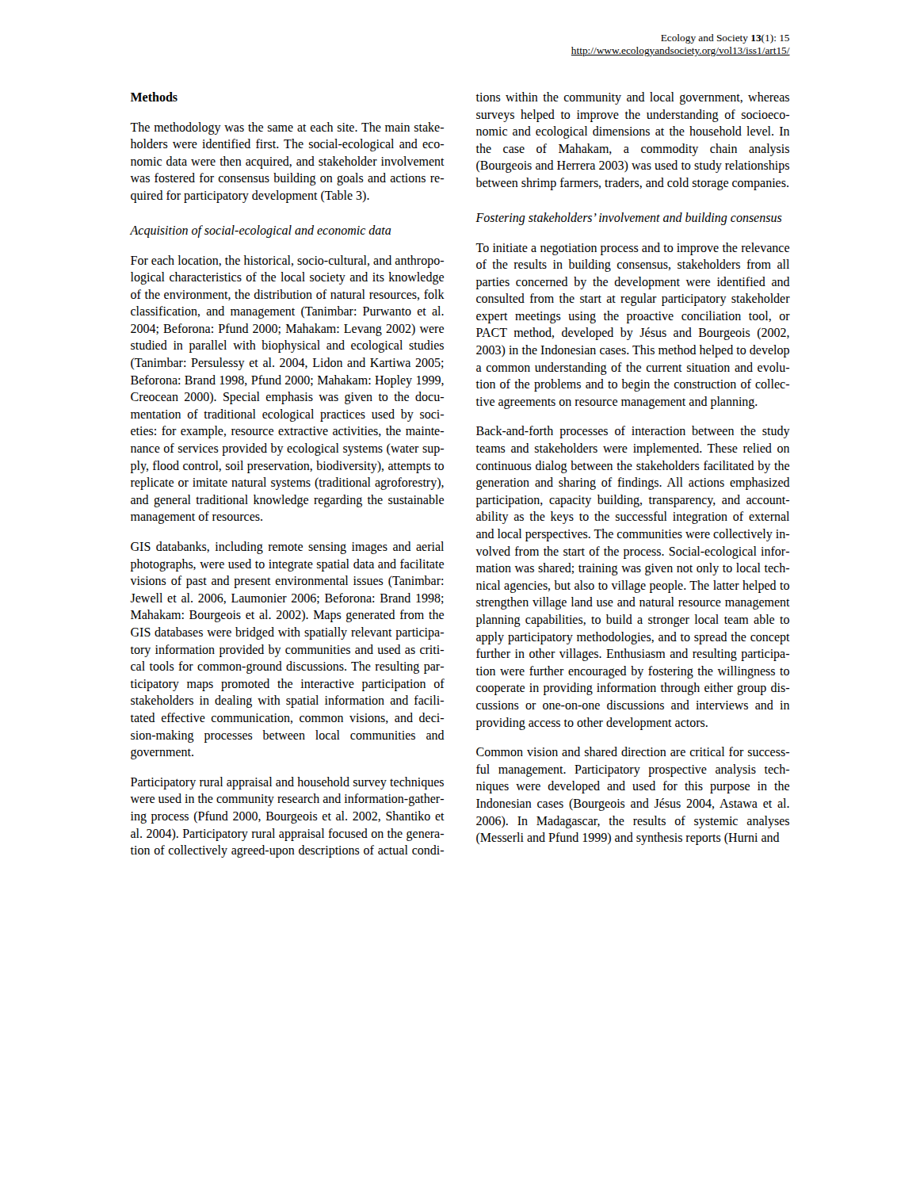Ecology and Society 13(1): 15
http://www.ecologyandsociety.org/vol13/iss1/art15/
Methods
The methodology was the same at each site. The main stakeholders were identified first. The social-ecological and economic data were then acquired, and stakeholder involvement was fostered for consensus building on goals and actions required for participatory development (Table 3).
Acquisition of social-ecological and economic data
For each location, the historical, socio-cultural, and anthropological characteristics of the local society and its knowledge of the environment, the distribution of natural resources, folk classification, and management (Tanimbar: Purwanto et al. 2004; Beforona: Pfund 2000; Mahakam: Levang 2002) were studied in parallel with biophysical and ecological studies (Tanimbar: Persulessy et al. 2004, Lidon and Kartiwa 2005; Beforona: Brand 1998, Pfund 2000; Mahakam: Hopley 1999, Creocean 2000). Special emphasis was given to the documentation of traditional ecological practices used by societies: for example, resource extractive activities, the maintenance of services provided by ecological systems (water supply, flood control, soil preservation, biodiversity), attempts to replicate or imitate natural systems (traditional agroforestry), and general traditional knowledge regarding the sustainable management of resources.
GIS databanks, including remote sensing images and aerial photographs, were used to integrate spatial data and facilitate visions of past and present environmental issues (Tanimbar: Jewell et al. 2006, Laumonier 2006; Beforona: Brand 1998; Mahakam: Bourgeois et al. 2002). Maps generated from the GIS databases were bridged with spatially relevant participatory information provided by communities and used as critical tools for common-ground discussions. The resulting participatory maps promoted the interactive participation of stakeholders in dealing with spatial information and facilitated effective communication, common visions, and decision-making processes between local communities and government.
Participatory rural appraisal and household survey techniques were used in the community research and information-gathering process (Pfund 2000, Bourgeois et al. 2002, Shantiko et al. 2004). Participatory rural appraisal focused on the generation of collectively agreed-upon descriptions of actual conditions within the community and local government, whereas surveys helped to improve the understanding of socioeconomic and ecological dimensions at the household level. In the case of Mahakam, a commodity chain analysis (Bourgeois and Herrera 2003) was used to study relationships between shrimp farmers, traders, and cold storage companies.
Fostering stakeholders’ involvement and building consensus
To initiate a negotiation process and to improve the relevance of the results in building consensus, stakeholders from all parties concerned by the development were identified and consulted from the start at regular participatory stakeholder expert meetings using the proactive conciliation tool, or PACT method, developed by Jésus and Bourgeois (2002, 2003) in the Indonesian cases. This method helped to develop a common understanding of the current situation and evolution of the problems and to begin the construction of collective agreements on resource management and planning.
Back-and-forth processes of interaction between the study teams and stakeholders were implemented. These relied on continuous dialog between the stakeholders facilitated by the generation and sharing of findings. All actions emphasized participation, capacity building, transparency, and accountability as the keys to the successful integration of external and local perspectives. The communities were collectively involved from the start of the process. Social-ecological information was shared; training was given not only to local technical agencies, but also to village people. The latter helped to strengthen village land use and natural resource management planning capabilities, to build a stronger local team able to apply participatory methodologies, and to spread the concept further in other villages. Enthusiasm and resulting participation were further encouraged by fostering the willingness to cooperate in providing information through either group discussions or one-on-one discussions and interviews and in providing access to other development actors.
Common vision and shared direction are critical for successful management. Participatory prospective analysis techniques were developed and used for this purpose in the Indonesian cases (Bourgeois and Jésus 2004, Astawa et al. 2006). In Madagascar, the results of systemic analyses (Messerli and Pfund 1999) and synthesis reports (Hurni and